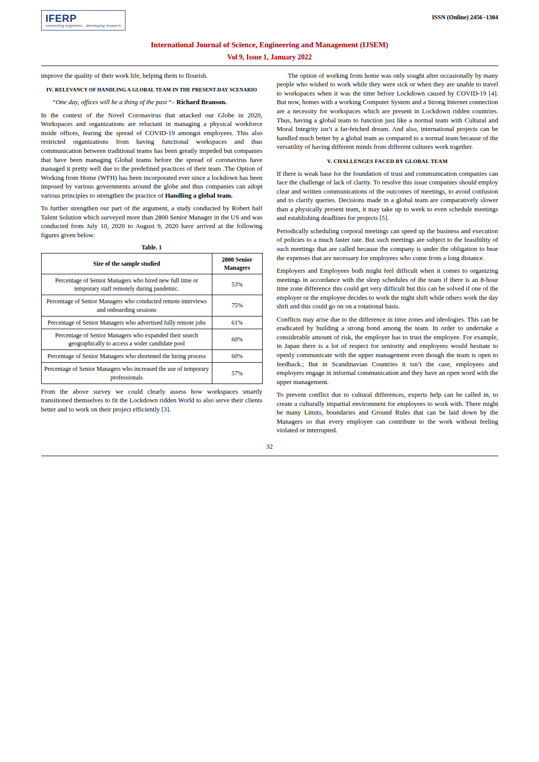IFERP
connecting engineers…developing research
ISSN (Online) 2456 -1304
International Journal of Science, Engineering and Management (IJSEM)
Vol 9, Issue 1, January 2022
improve the quality of their work life, helping them to flourish.
IV. RELEVANCY OF HANDLING A GLOBAL TEAM IN THE PRESENT-DAY SCENARIO
“One day, offices will be a thing of the past “– Richard Branson.
In the context of the Novel Coronavirus that attacked our Globe in 2020, Workspaces and organizations are reluctant in managing a physical workforce inside offices, fearing the spread of COVID-19 amongst employees. This also restricted organizations from having functional workspaces and thus communication between traditional teams has been greatly impeded but companies that have been managing Global teams before the spread of coronavirus have managed it pretty well due to the predefined practices of their team .The Option of Working from Home (WFH) has been incorporated ever since a lockdown has been imposed by various governments around the globe and thus companies can adopt various principles to strengthen the practice of Handling a global team.
To further strengthen our part of the argument, a study conducted by Robert half Talent Solution which surveyed more than 2800 Senior Manager in the US and was conducted from July 10, 2020 to August 9, 2020 have arrived at the following figures given below:
Table. 1
| Size of the sample studied | 2800 Senior Managers |
| --- | --- |
| Percentage of Senior Managers who hired new full time or temporary staff remotely during pandemic. | 53% |
| Percentage of Senior Managers who conducted remote interviews and onboarding sessions | 75% |
| Percentage of Senior Managers who advertised fully remote jobs | 61% |
| Percentage of Senior Managers who expanded their search geographically to access a wider candidate pool | 60% |
| Percentage of Senior Managers who shortened the hiring process | 60% |
| Percentage of Senior Managers who increased the use of temporary professionals | 57% |
From the above survey we could clearly assess how workspaces smartly transitioned themselves to fit the Lockdown ridden World to also serve their clients better and to work on their project efficiently [3].
The option of working from home was only sought after occasionally by many people who wished to work while they were sick or when they are unable to travel to workspaces when it was the time before Lockdown caused by COVID-19 [4]. But now, homes with a working Computer System and a Strong Internet connection are a necessity for workspaces which are present in Lockdown ridden countries. Thus, having a global team to function just like a normal team with Cultural and Moral Integrity isn’t a far-fetched dream. And also, international projects can be handled much better by a global team as compared to a normal team because of the versatility of having different minds from different cultures work together.
V. CHALLENGES FACED BY GLOBAL TEAM
If there is weak base for the foundation of trust and communication companies can face the challenge of lack of clarity. To resolve this issue companies should employ clear and written communications of the outcomes of meetings, to avoid confusion and to clarify queries. Decisions made in a global team are comparatively slower than a physically present team, it may take up to week to even schedule meetings and establishing deadlines for projects [5].
Periodically scheduling corporal meetings can speed up the business and execution of policies to a much faster rate. But such meetings are subject to the feasibility of such meetings that are called because the company is under the obligation to bear the expenses that are necessary for employees who come from a long distance.
Employers and Employees both might feel difficult when it comes to organizing meetings in accordance with the sleep schedules of the team if there is an 8-hour time zone difference this could get very difficult but this can be solved if one of the employer or the employee decides to work the night shift while others work the day shift and this could go on on a rotational basis.
Conflicts may arise due to the difference in time zones and ideologies. This can be eradicated by building a strong bond among the team. In order to undertake a considerable amount of risk, the employer has to trust the employee. For example, in Japan there is a lot of respect for seniority and employees would hesitate to openly communicate with the upper management even though the team is open to feedback.; But in Scandinavian Countries it isn’t the case, employees and employers engage in informal communication and they have an open word with the upper management.
To prevent conflict due to cultural differences, experts help can be called in, to create a culturally impartial environment for employees to work with. There might be many Limits, boundaries and Ground Rules that can be laid down by the Managers so that every employee can contribute to the work without feeling violated or interrupted.
32